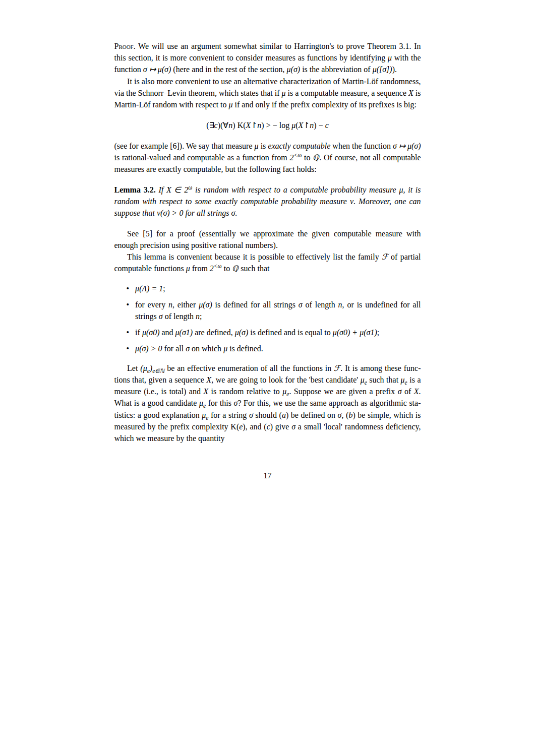Proof. We will use an argument somewhat similar to Harrington's to prove Theorem 3.1. In this section, it is more convenient to consider measures as functions by identifying μ with the function σ ↦ μ(σ) (here and in the rest of the section, μ(σ) is the abbreviation of μ([σ])).
It is also more convenient to use an alternative characterization of Martin-Löf randomness, via the Schnorr–Levin theorem, which states that if μ is a computable measure, a sequence X is Martin-Löf random with respect to μ if and only if the prefix complexity of its prefixes is big:
(∃c)(∀n) K(X↾n) > − log μ(X↾n) − c
(see for example [6]). We say that measure μ is exactly computable when the function σ ↦ μ(σ) is rational-valued and computable as a function from 2<ω to ℚ. Of course, not all computable measures are exactly computable, but the following fact holds:
Lemma 3.2. If X ∈ 2ω is random with respect to a computable probability measure μ, it is random with respect to some exactly computable probability measure ν. Moreover, one can suppose that ν(σ) > 0 for all strings σ.
See [5] for a proof (essentially we approximate the given computable measure with enough precision using positive rational numbers).
This lemma is convenient because it is possible to effectively list the family ℱ of partial computable functions μ from 2<ω to ℚ such that
μ(Λ) = 1;
for every n, either μ(σ) is defined for all strings σ of length n, or is undefined for all strings σ of length n;
if μ(σ0) and μ(σ1) are defined, μ(σ) is defined and is equal to μ(σ0) + μ(σ1);
μ(σ) > 0 for all σ on which μ is defined.
Let (μe)e∈ℕ be an effective enumeration of all the functions in ℱ. It is among these functions that, given a sequence X, we are going to look for the 'best candidate' μe such that μe is a measure (i.e., is total) and X is random relative to μe. Suppose we are given a prefix σ of X. What is a good candidate μe for this σ? For this, we use the same approach as algorithmic statistics: a good explanation μe for a string σ should (a) be defined on σ, (b) be simple, which is measured by the prefix complexity K(e), and (c) give σ a small 'local' randomness deficiency, which we measure by the quantity
17